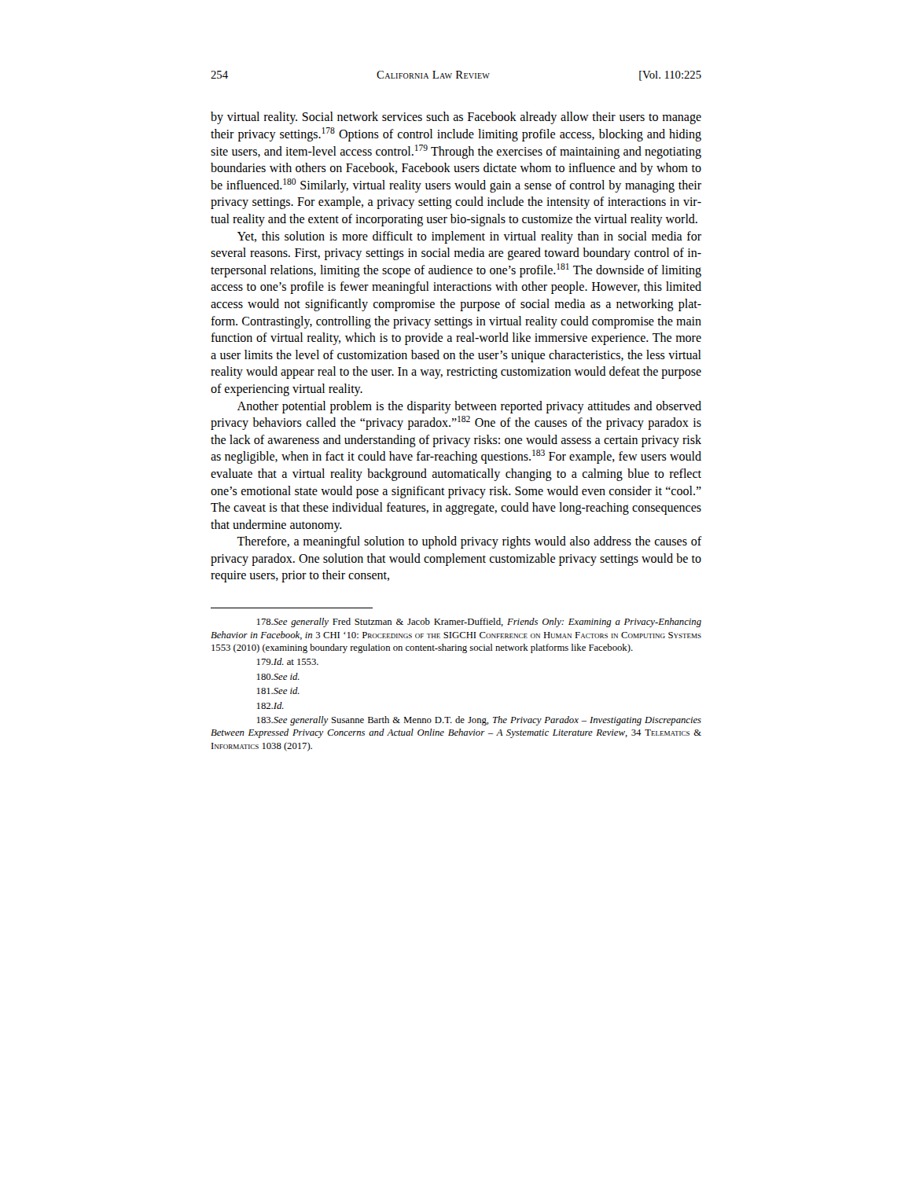254 California Law Review [Vol. 110:225
by virtual reality. Social network services such as Facebook already allow their users to manage their privacy settings.178 Options of control include limiting profile access, blocking and hiding site users, and item-level access control.179 Through the exercises of maintaining and negotiating boundaries with others on Facebook, Facebook users dictate whom to influence and by whom to be influenced.180 Similarly, virtual reality users would gain a sense of control by managing their privacy settings. For example, a privacy setting could include the intensity of interactions in virtual reality and the extent of incorporating user bio-signals to customize the virtual reality world.
Yet, this solution is more difficult to implement in virtual reality than in social media for several reasons. First, privacy settings in social media are geared toward boundary control of interpersonal relations, limiting the scope of audience to one’s profile.181 The downside of limiting access to one’s profile is fewer meaningful interactions with other people. However, this limited access would not significantly compromise the purpose of social media as a networking platform. Contrastingly, controlling the privacy settings in virtual reality could compromise the main function of virtual reality, which is to provide a real-world like immersive experience. The more a user limits the level of customization based on the user’s unique characteristics, the less virtual reality would appear real to the user. In a way, restricting customization would defeat the purpose of experiencing virtual reality.
Another potential problem is the disparity between reported privacy attitudes and observed privacy behaviors called the “privacy paradox.”182 One of the causes of the privacy paradox is the lack of awareness and understanding of privacy risks: one would assess a certain privacy risk as negligible, when in fact it could have far-reaching questions.183 For example, few users would evaluate that a virtual reality background automatically changing to a calming blue to reflect one’s emotional state would pose a significant privacy risk. Some would even consider it “cool.” The caveat is that these individual features, in aggregate, could have long-reaching consequences that undermine autonomy.
Therefore, a meaningful solution to uphold privacy rights would also address the causes of privacy paradox. One solution that would complement customizable privacy settings would be to require users, prior to their consent,
178. See generally Fred Stutzman & Jacob Kramer-Duffield, Friends Only: Examining a Privacy-Enhancing Behavior in Facebook, in 3 CHI ‘10: Proceedings of the SIGCHI Conference on Human Factors in Computing Systems 1553 (2010) (examining boundary regulation on content-sharing social network platforms like Facebook).
179. Id. at 1553.
180. See id.
181. See id.
182. Id.
183. See generally Susanne Barth & Menno D.T. de Jong, The Privacy Paradox – Investigating Discrepancies Between Expressed Privacy Concerns and Actual Online Behavior – A Systematic Literature Review, 34 Telematics & Informatics 1038 (2017).